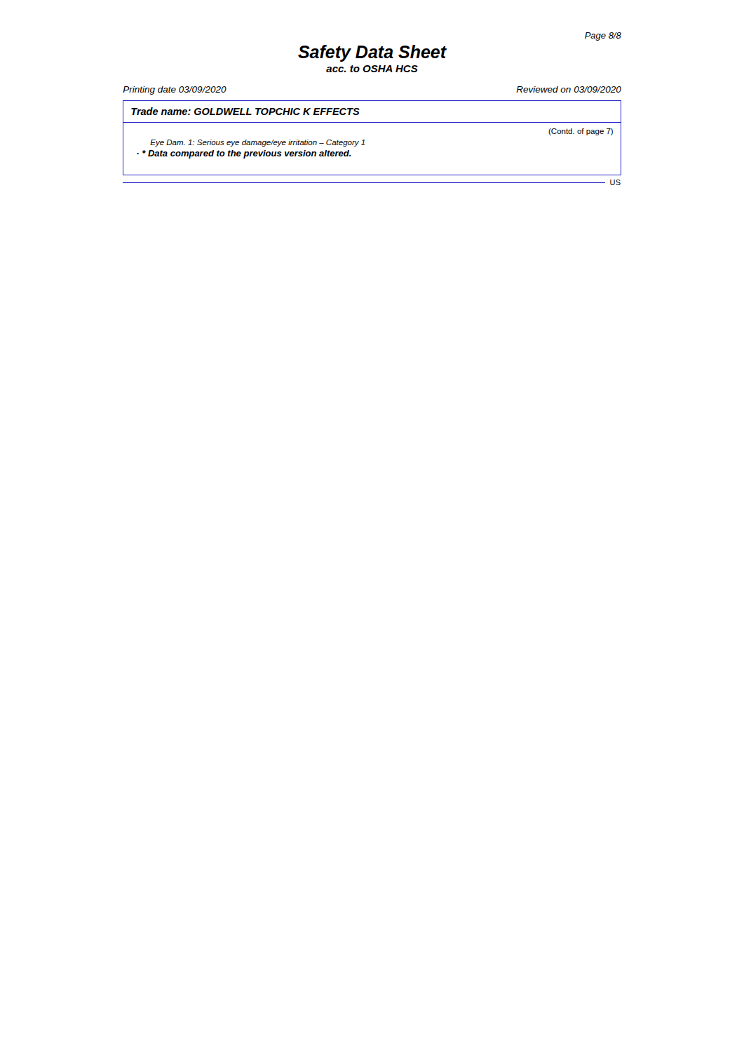Page 8/8
Safety Data Sheet
acc. to OSHA HCS
Printing date 03/09/2020 Reviewed on 03/09/2020
Trade name: GOLDWELL TOPCHIC K EFFECTS
(Contd. of page 7)
Eye Dam. 1: Serious eye damage/eye irritation – Category 1
· * Data compared to the previous version altered.
US